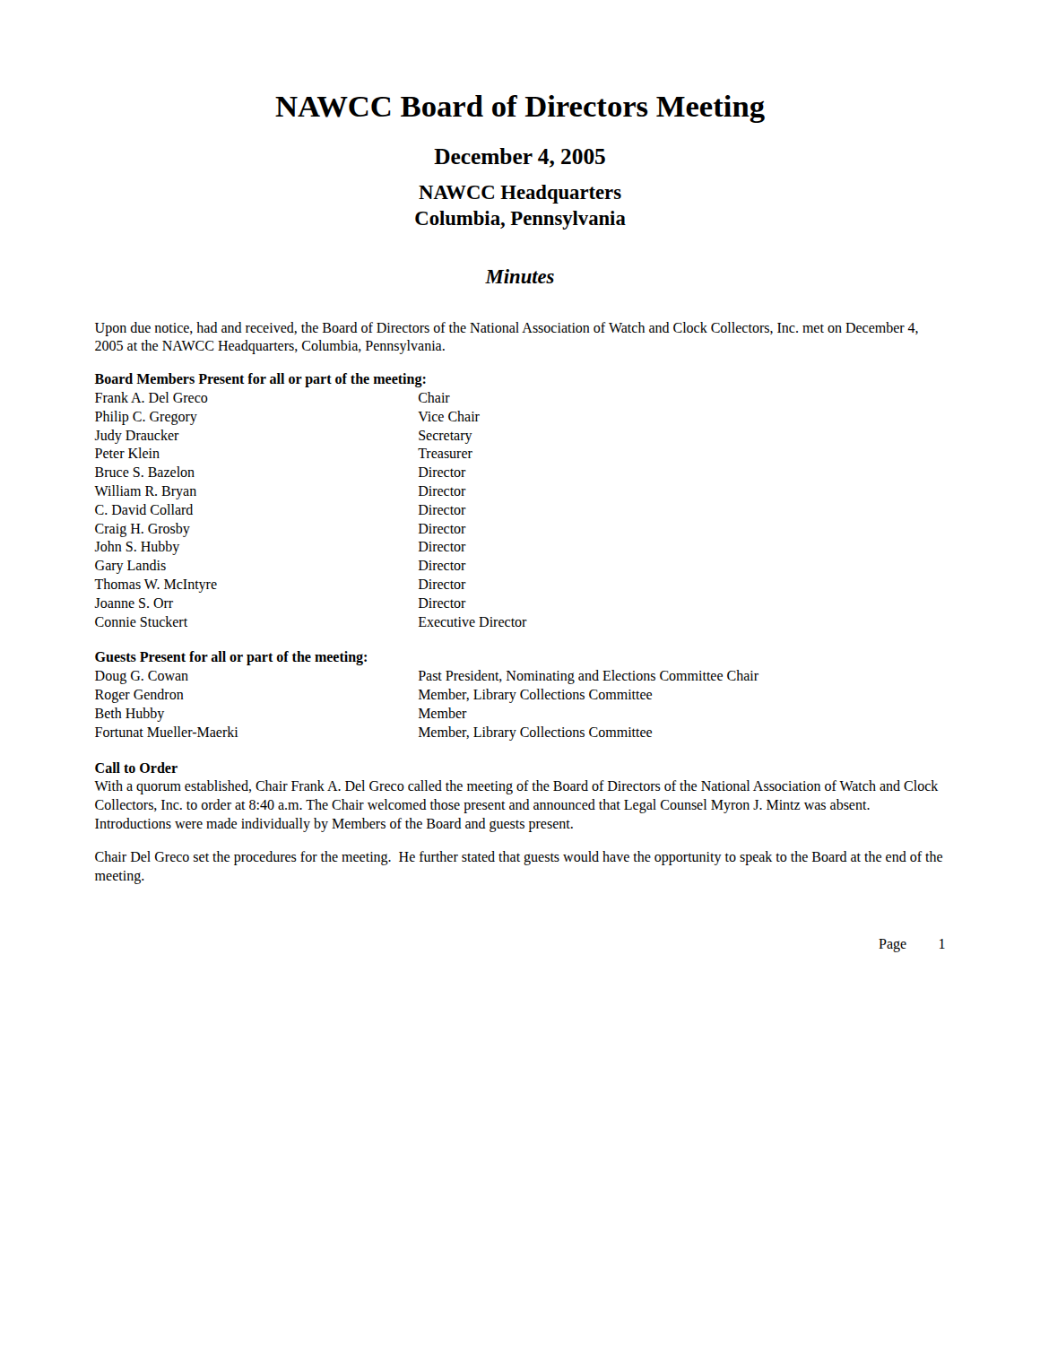NAWCC Board of Directors Meeting
December 4, 2005
NAWCC Headquarters
Columbia, Pennsylvania
Minutes
Upon due notice, had and received, the Board of Directors of the National Association of Watch and Clock Collectors, Inc. met on December 4, 2005 at the NAWCC Headquarters, Columbia, Pennsylvania.
Board Members Present for all or part of the meeting:
| Frank A. Del Greco | Chair |
| Philip C. Gregory | Vice Chair |
| Judy Draucker | Secretary |
| Peter Klein | Treasurer |
| Bruce S. Bazelon | Director |
| William R. Bryan | Director |
| C. David Collard | Director |
| Craig H. Grosby | Director |
| John S. Hubby | Director |
| Gary Landis | Director |
| Thomas W. McIntyre | Director |
| Joanne S. Orr | Director |
| Connie Stuckert | Executive Director |
Guests Present for all or part of the meeting:
| Doug G. Cowan | Past President, Nominating and Elections Committee Chair |
| Roger Gendron | Member, Library Collections Committee |
| Beth Hubby | Member |
| Fortunat Mueller-Maerki | Member, Library Collections Committee |
Call to Order
With a quorum established, Chair Frank A. Del Greco called the meeting of the Board of Directors of the National Association of Watch and Clock Collectors, Inc. to order at 8:40 a.m. The Chair welcomed those present and announced that Legal Counsel Myron J. Mintz was absent. Introductions were made individually by Members of the Board and guests present.
Chair Del Greco set the procedures for the meeting. He further stated that guests would have the opportunity to speak to the Board at the end of the meeting.
Page1